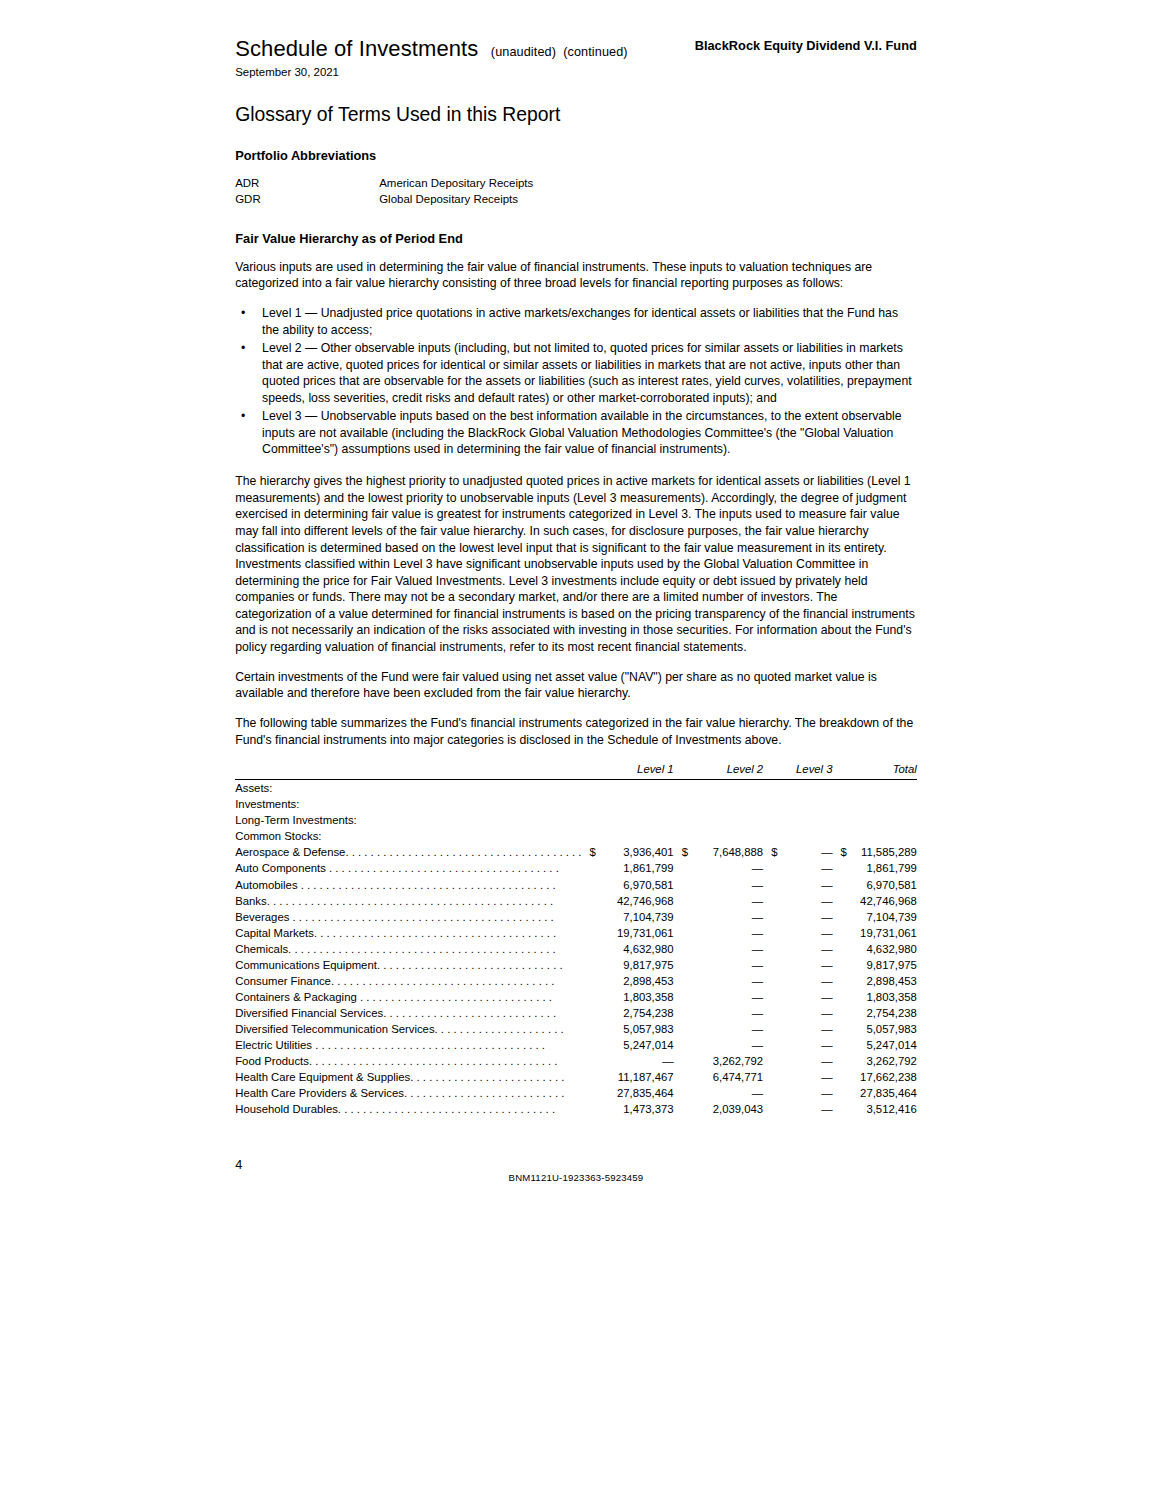Schedule of Investments (unaudited) (continued)
September 30, 2021
BlackRock Equity Dividend V.I. Fund
Glossary of Terms Used in this Report
Portfolio Abbreviations
| ADR | American Depositary Receipts |
| GDR | Global Depositary Receipts |
Fair Value Hierarchy as of Period End
Various inputs are used in determining the fair value of financial instruments. These inputs to valuation techniques are categorized into a fair value hierarchy consisting of three broad levels for financial reporting purposes as follows:
Level 1 — Unadjusted price quotations in active markets/exchanges for identical assets or liabilities that the Fund has the ability to access;
Level 2 — Other observable inputs (including, but not limited to, quoted prices for similar assets or liabilities in markets that are active, quoted prices for identical or similar assets or liabilities in markets that are not active, inputs other than quoted prices that are observable for the assets or liabilities (such as interest rates, yield curves, volatilities, prepayment speeds, loss severities, credit risks and default rates) or other market-corroborated inputs); and
Level 3 — Unobservable inputs based on the best information available in the circumstances, to the extent observable inputs are not available (including the BlackRock Global Valuation Methodologies Committee's (the "Global Valuation Committee's") assumptions used in determining the fair value of financial instruments).
The hierarchy gives the highest priority to unadjusted quoted prices in active markets for identical assets or liabilities (Level 1 measurements) and the lowest priority to unobservable inputs (Level 3 measurements). Accordingly, the degree of judgment exercised in determining fair value is greatest for instruments categorized in Level 3. The inputs used to measure fair value may fall into different levels of the fair value hierarchy. In such cases, for disclosure purposes, the fair value hierarchy classification is determined based on the lowest level input that is significant to the fair value measurement in its entirety. Investments classified within Level 3 have significant unobservable inputs used by the Global Valuation Committee in determining the price for Fair Valued Investments. Level 3 investments include equity or debt issued by privately held companies or funds. There may not be a secondary market, and/or there are a limited number of investors. The categorization of a value determined for financial instruments is based on the pricing transparency of the financial instruments and is not necessarily an indication of the risks associated with investing in those securities. For information about the Fund's policy regarding valuation of financial instruments, refer to its most recent financial statements.
Certain investments of the Fund were fair valued using net asset value ("NAV") per share as no quoted market value is available and therefore have been excluded from the fair value hierarchy.
The following table summarizes the Fund's financial instruments categorized in the fair value hierarchy. The breakdown of the Fund's financial instruments into major categories is disclosed in the Schedule of Investments above.
| | | Level 1 | | Level 2 | | Level 3 | | Total |
| --- | --- | --- | --- | --- | --- | --- | --- | --- |
| Assets: | | | | | | | | |
| Investments: | | | | | | | | |
| Long-Term Investments: | | | | | | | | |
| Common Stocks: | | | | | | | | |
| Aerospace & Defense . . . . . . . . . . . . . . . . . . . . . . . . . . . . . . . . . . . . . . | $ | 3,936,401 | $ | 7,648,888 | $ | — | $ | 11,585,289 |
| Auto Components . . . . . . . . . . . . . . . . . . . . . . . . . . . . . . . . . . . . . | | 1,861,799 | | — | | — | | 1,861,799 |
| Automobiles . . . . . . . . . . . . . . . . . . . . . . . . . . . . . . . . . . . . . . . . . | | 6,970,581 | | — | | — | | 6,970,581 |
| Banks . . . . . . . . . . . . . . . . . . . . . . . . . . . . . . . . . . . . . . . . . . . . . . | | 42,746,968 | | — | | — | | 42,746,968 |
| Beverages . . . . . . . . . . . . . . . . . . . . . . . . . . . . . . . . . . . . . . . . . . | | 7,104,739 | | — | | — | | 7,104,739 |
| Capital Markets . . . . . . . . . . . . . . . . . . . . . . . . . . . . . . . . . . . . . . . | | 19,731,061 | | — | | — | | 19,731,061 |
| Chemicals . . . . . . . . . . . . . . . . . . . . . . . . . . . . . . . . . . . . . . . . . . . | | 4,632,980 | | — | | — | | 4,632,980 |
| Communications Equipment . . . . . . . . . . . . . . . . . . . . . . . . . . . . . . | | 9,817,975 | | — | | — | | 9,817,975 |
| Consumer Finance . . . . . . . . . . . . . . . . . . . . . . . . . . . . . . . . . . . . | | 2,898,453 | | — | | — | | 2,898,453 |
| Containers & Packaging . . . . . . . . . . . . . . . . . . . . . . . . . . . . . . . | | 1,803,358 | | — | | — | | 1,803,358 |
| Diversified Financial Services . . . . . . . . . . . . . . . . . . . . . . . . . . . . | | 2,754,238 | | — | | — | | 2,754,238 |
| Diversified Telecommunication Services . . . . . . . . . . . . . . . . . . . . . | | 5,057,983 | | — | | — | | 5,057,983 |
| Electric Utilities . . . . . . . . . . . . . . . . . . . . . . . . . . . . . . . . . . . . . | | 5,247,014 | | — | | — | | 5,247,014 |
| Food Products . . . . . . . . . . . . . . . . . . . . . . . . . . . . . . . . . . . . . . . . | | — | | 3,262,792 | | — | | 3,262,792 |
| Health Care Equipment & Supplies . . . . . . . . . . . . . . . . . . . . . . . . . | | 11,187,467 | | 6,474,771 | | — | | 17,662,238 |
| Health Care Providers & Services . . . . . . . . . . . . . . . . . . . . . . . . . . | | 27,835,464 | | — | | — | | 27,835,464 |
| Household Durables . . . . . . . . . . . . . . . . . . . . . . . . . . . . . . . . . . . | | 1,473,373 | | 2,039,043 | | — | | 3,512,416 |
4
BNM1121U-1923363-5923459